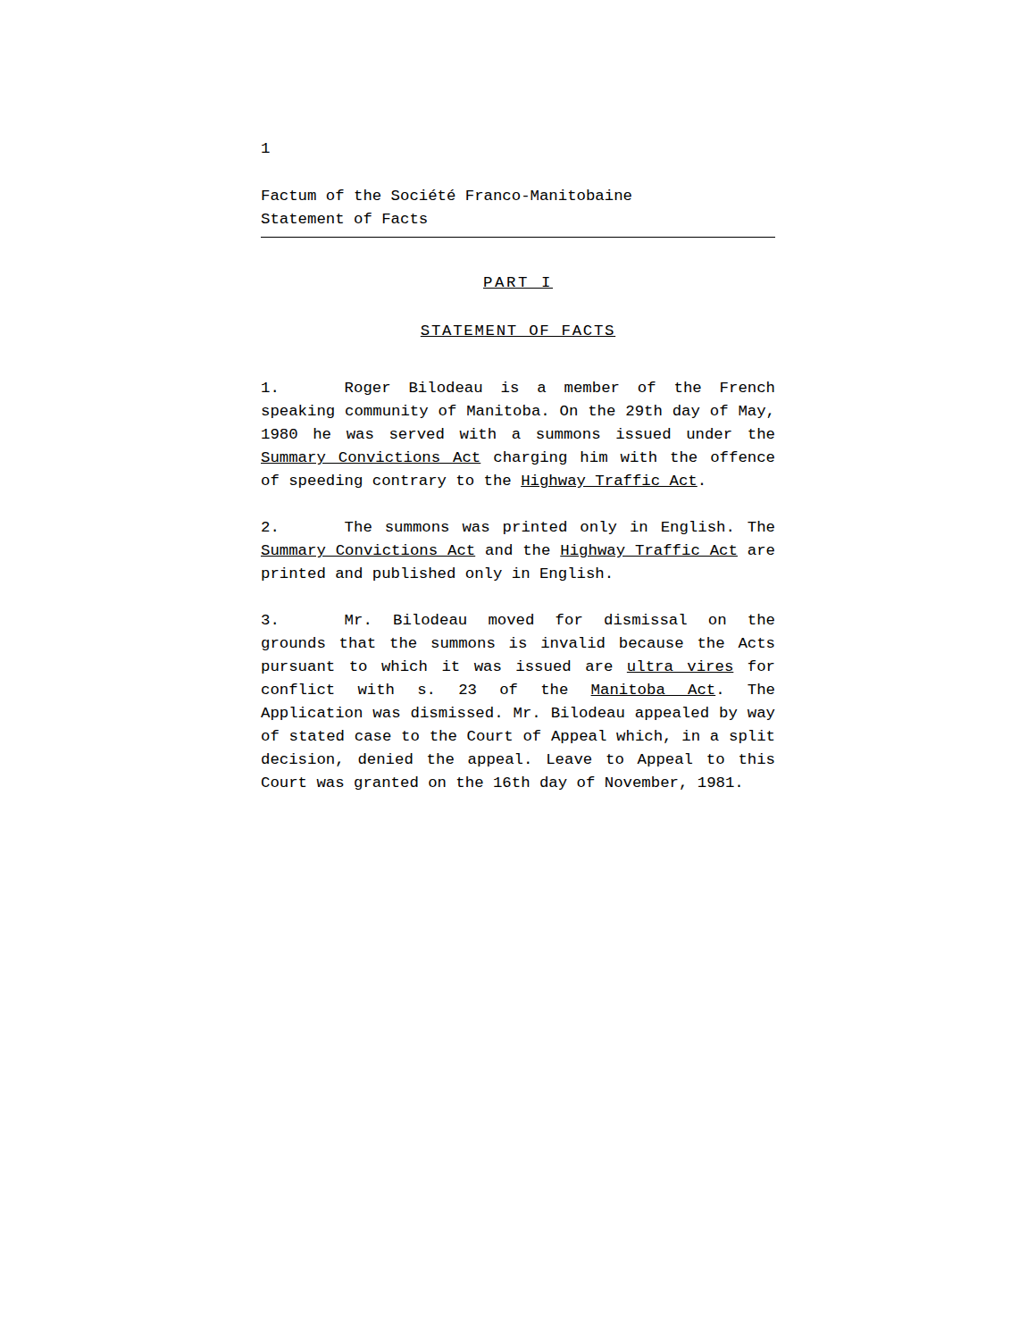1
Factum of the Société Franco-Manitobaine
Statement of Facts
PART I
STATEMENT OF FACTS
1. Roger Bilodeau is a member of the French speaking community of Manitoba. On the 29th day of May, 1980 he was served with a summons issued under the Summary Convictions Act charging him with the offence of speeding contrary to the Highway Traffic Act.
2. The summons was printed only in English. The Summary Convictions Act and the Highway Traffic Act are printed and published only in English.
3. Mr. Bilodeau moved for dismissal on the grounds that the summons is invalid because the Acts pursuant to which it was issued are ultra vires for conflict with s. 23 of the Manitoba Act. The Application was dismissed. Mr. Bilodeau appealed by way of stated case to the Court of Appeal which, in a split decision, denied the appeal. Leave to Appeal to this Court was granted on the 16th day of November, 1981.